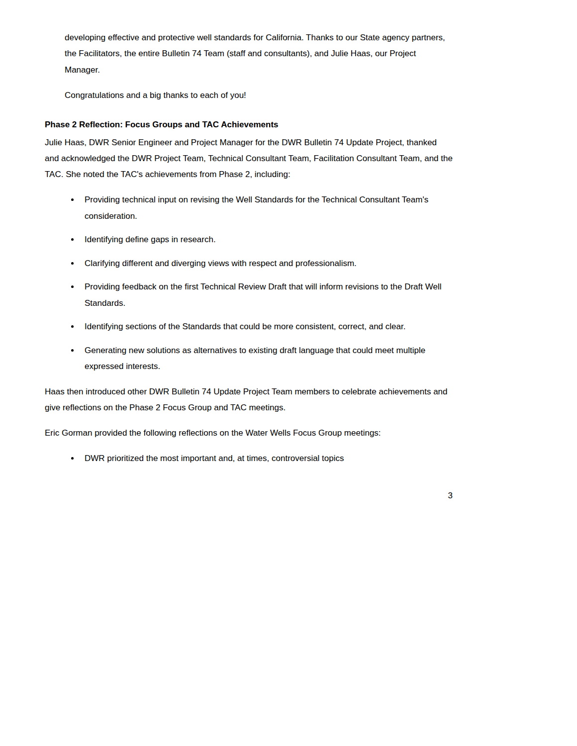developing effective and protective well standards for California. Thanks to our State agency partners, the Facilitators, the entire Bulletin 74 Team (staff and consultants), and Julie Haas, our Project Manager.
Congratulations and a big thanks to each of you!
Phase 2 Reflection: Focus Groups and TAC Achievements
Julie Haas, DWR Senior Engineer and Project Manager for the DWR Bulletin 74 Update Project, thanked and acknowledged the DWR Project Team, Technical Consultant Team, Facilitation Consultant Team, and the TAC. She noted the TAC's achievements from Phase 2, including:
Providing technical input on revising the Well Standards for the Technical Consultant Team's consideration.
Identifying define gaps in research.
Clarifying different and diverging views with respect and professionalism.
Providing feedback on the first Technical Review Draft that will inform revisions to the Draft Well Standards.
Identifying sections of the Standards that could be more consistent, correct, and clear.
Generating new solutions as alternatives to existing draft language that could meet multiple expressed interests.
Haas then introduced other DWR Bulletin 74 Update Project Team members to celebrate achievements and give reflections on the Phase 2 Focus Group and TAC meetings.
Eric Gorman provided the following reflections on the Water Wells Focus Group meetings:
DWR prioritized the most important and, at times, controversial topics
3